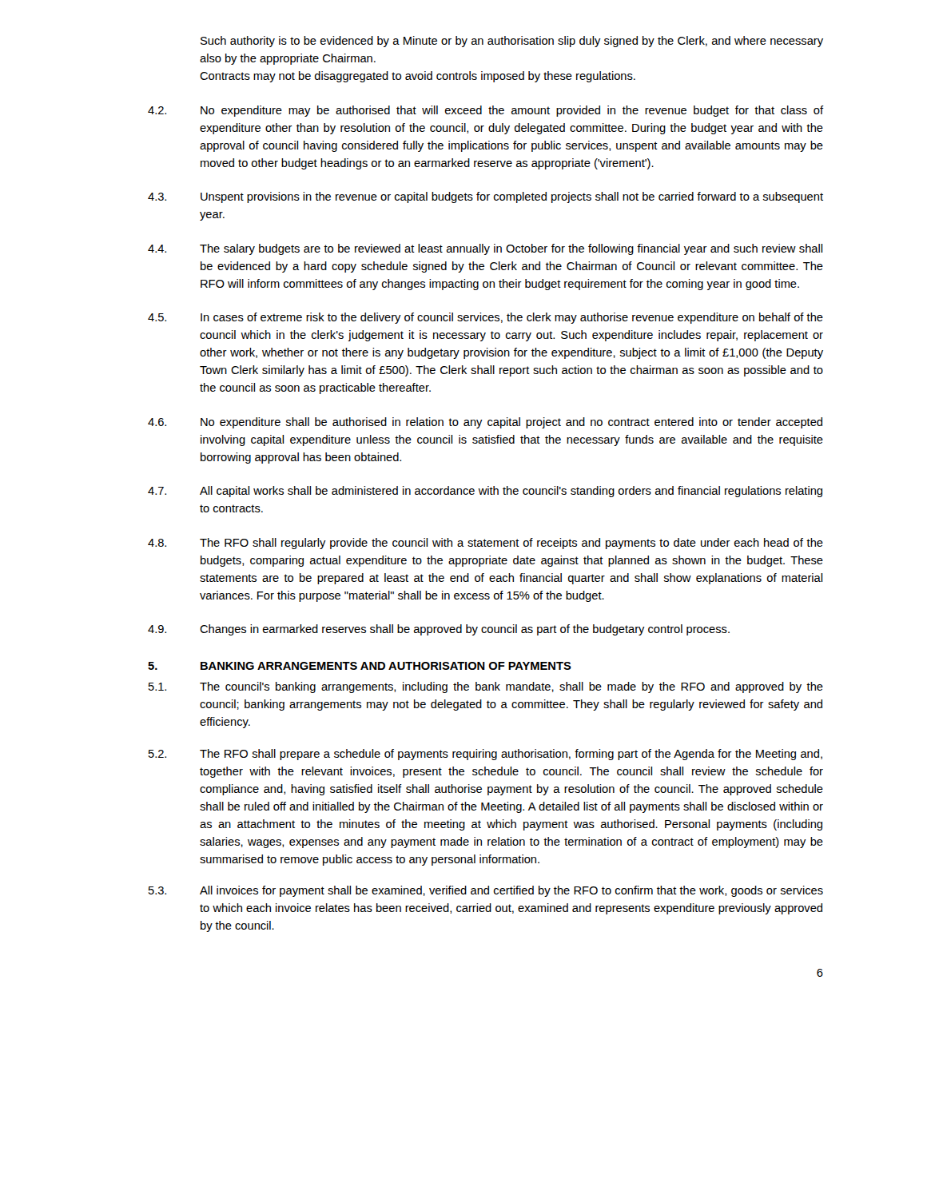Such authority is to be evidenced by a Minute or by an authorisation slip duly signed by the Clerk, and where necessary also by the appropriate Chairman.
Contracts may not be disaggregated to avoid controls imposed by these regulations.
4.2.
No expenditure may be authorised that will exceed the amount provided in the revenue budget for that class of expenditure other than by resolution of the council, or duly delegated committee. During the budget year and with the approval of council having considered fully the implications for public services, unspent and available amounts may be moved to other budget headings or to an earmarked reserve as appropriate ('virement').
4.3.
Unspent provisions in the revenue or capital budgets for completed projects shall not be carried forward to a subsequent year.
4.4.
The salary budgets are to be reviewed at least annually in October for the following financial year and such review shall be evidenced by a hard copy schedule signed by the Clerk and the Chairman of Council or relevant committee. The RFO will inform committees of any changes impacting on their budget requirement for the coming year in good time.
4.5.
In cases of extreme risk to the delivery of council services, the clerk may authorise revenue expenditure on behalf of the council which in the clerk's judgement it is necessary to carry out. Such expenditure includes repair, replacement or other work, whether or not there is any budgetary provision for the expenditure, subject to a limit of £1,000 (the Deputy Town Clerk similarly has a limit of £500). The Clerk shall report such action to the chairman as soon as possible and to the council as soon as practicable thereafter.
4.6.
No expenditure shall be authorised in relation to any capital project and no contract entered into or tender accepted involving capital expenditure unless the council is satisfied that the necessary funds are available and the requisite borrowing approval has been obtained.
4.7.
All capital works shall be administered in accordance with the council's standing orders and financial regulations relating to contracts.
4.8.
The RFO shall regularly provide the council with a statement of receipts and payments to date under each head of the budgets, comparing actual expenditure to the appropriate date against that planned as shown in the budget. These statements are to be prepared at least at the end of each financial quarter and shall show explanations of material variances. For this purpose "material" shall be in excess of 15% of the budget.
4.9.
Changes in earmarked reserves shall be approved by council as part of the budgetary control process.
5. BANKING ARRANGEMENTS AND AUTHORISATION OF PAYMENTS
5.1.
The council's banking arrangements, including the bank mandate, shall be made by the RFO and approved by the council; banking arrangements may not be delegated to a committee. They shall be regularly reviewed for safety and efficiency.
5.2.
The RFO shall prepare a schedule of payments requiring authorisation, forming part of the Agenda for the Meeting and, together with the relevant invoices, present the schedule to council. The council shall review the schedule for compliance and, having satisfied itself shall authorise payment by a resolution of the council. The approved schedule shall be ruled off and initialled by the Chairman of the Meeting. A detailed list of all payments shall be disclosed within or as an attachment to the minutes of the meeting at which payment was authorised. Personal payments (including salaries, wages, expenses and any payment made in relation to the termination of a contract of employment) may be summarised to remove public access to any personal information.
5.3.
All invoices for payment shall be examined, verified and certified by the RFO to confirm that the work, goods or services to which each invoice relates has been received, carried out, examined and represents expenditure previously approved by the council.
6